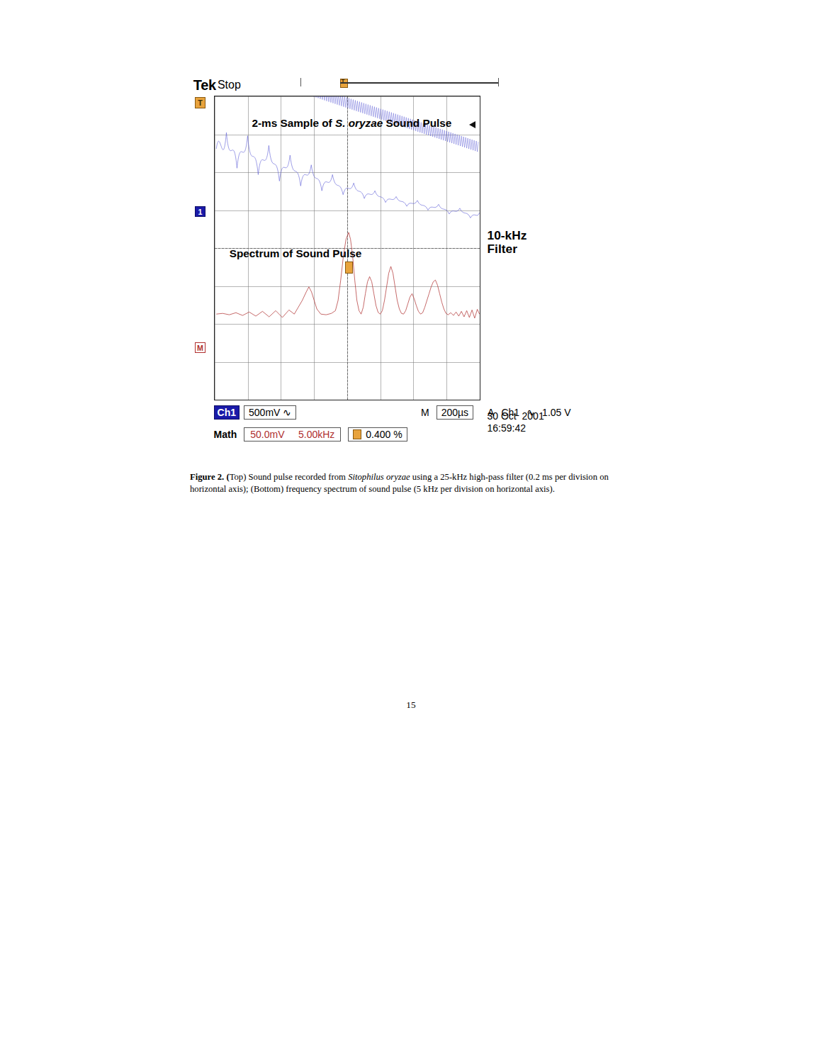Tek Stop
T
1
M
2-ms Sample of S. oryzae Sound Pulse
Spectrum of Sound Pulse
10-kHz
Filter
30 Oct 2001
16:59:42
Ch1 500mV ∿ M 200µs A Ch1 ∿ 1.05 V
Math 50.0mV 5.00kHz 0.400 %
Figure 2. (Top) Sound pulse recorded from Sitophilus oryzae using a 25-kHz high-pass filter (0.2 ms per division on horizontal axis); (Bottom) frequency spectrum of sound pulse (5 kHz per division on horizontal axis).
15